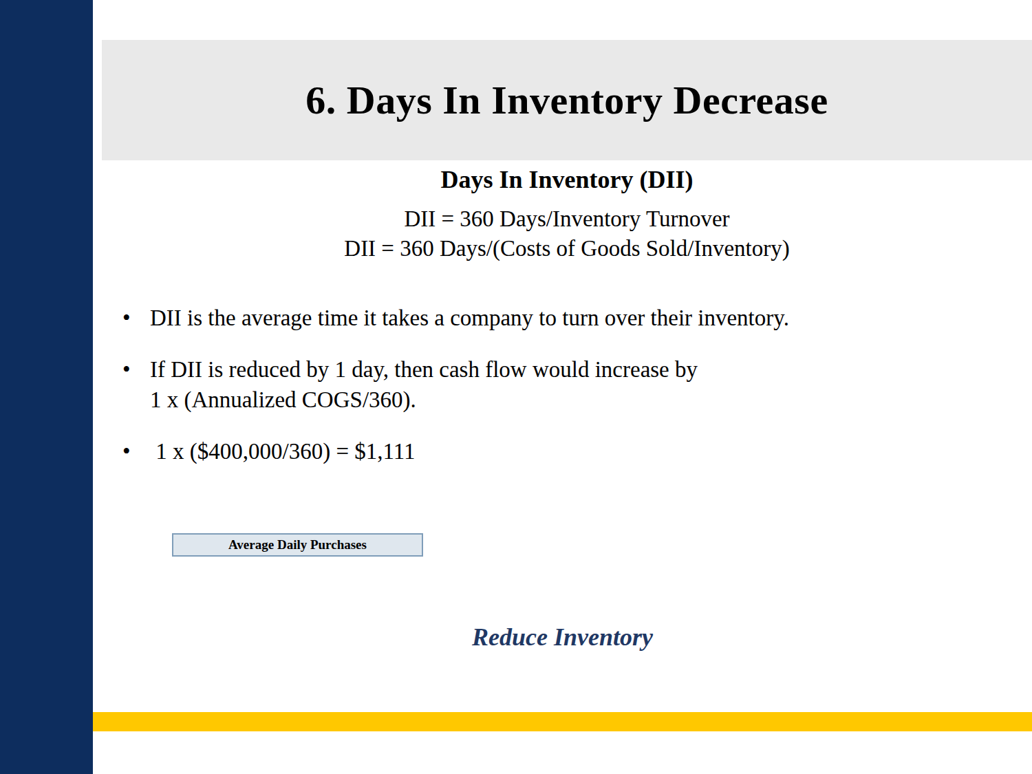6. Days In Inventory Decrease
Days In Inventory (DII)
DII = 360 Days/Inventory Turnover
DII = 360 Days/(Costs of Goods Sold/Inventory)
DII is the average time it takes a company to turn over their inventory.
If DII is reduced by 1 day, then cash flow would increase by
1 x (Annualized COGS/360).
1 x ($400,000/360) = $1,111
Average Daily Purchases
Reduce Inventory